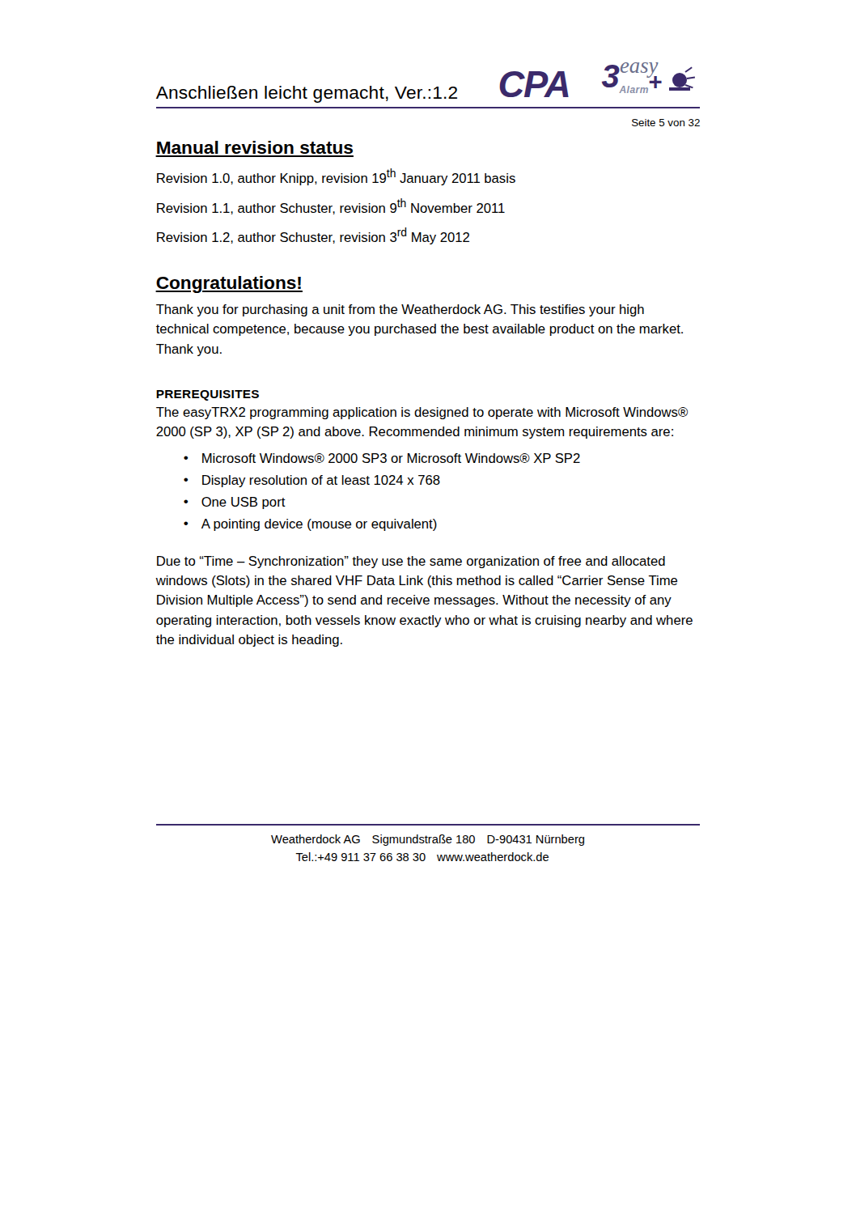Anschließen leicht gemacht, Ver.:1.2
easy CPA 3 Alarm +
Seite 5 von 32
Manual revision status
Revision 1.0, author Knipp, revision 19th January 2011 basis
Revision 1.1, author Schuster, revision 9th November 2011
Revision 1.2, author Schuster, revision 3rd May 2012
Congratulations!
Thank you for purchasing a unit from the Weatherdock AG. This testifies your high technical competence, because you purchased the best available product on the market. Thank you.
PREREQUISITES
The easyTRX2 programming application is designed to operate with Microsoft Windows® 2000 (SP 3), XP (SP 2) and above. Recommended minimum system requirements are:
Microsoft Windows® 2000 SP3 or Microsoft Windows® XP SP2
Display resolution of at least 1024 x 768
One USB port
A pointing device (mouse or equivalent)
Due to “Time – Synchronization” they use the same organization of free and allocated windows (Slots) in the shared VHF Data Link (this method is called “Carrier Sense Time Division Multiple Access”) to send and receive messages. Without the necessity of any operating interaction, both vessels know exactly who or what is cruising nearby and where the individual object is heading.
Weatherdock AGSigmundstraße 180 D-90431 Nürnberg
Tel.:+49 911 37 66 38 30www.weatherdock.de